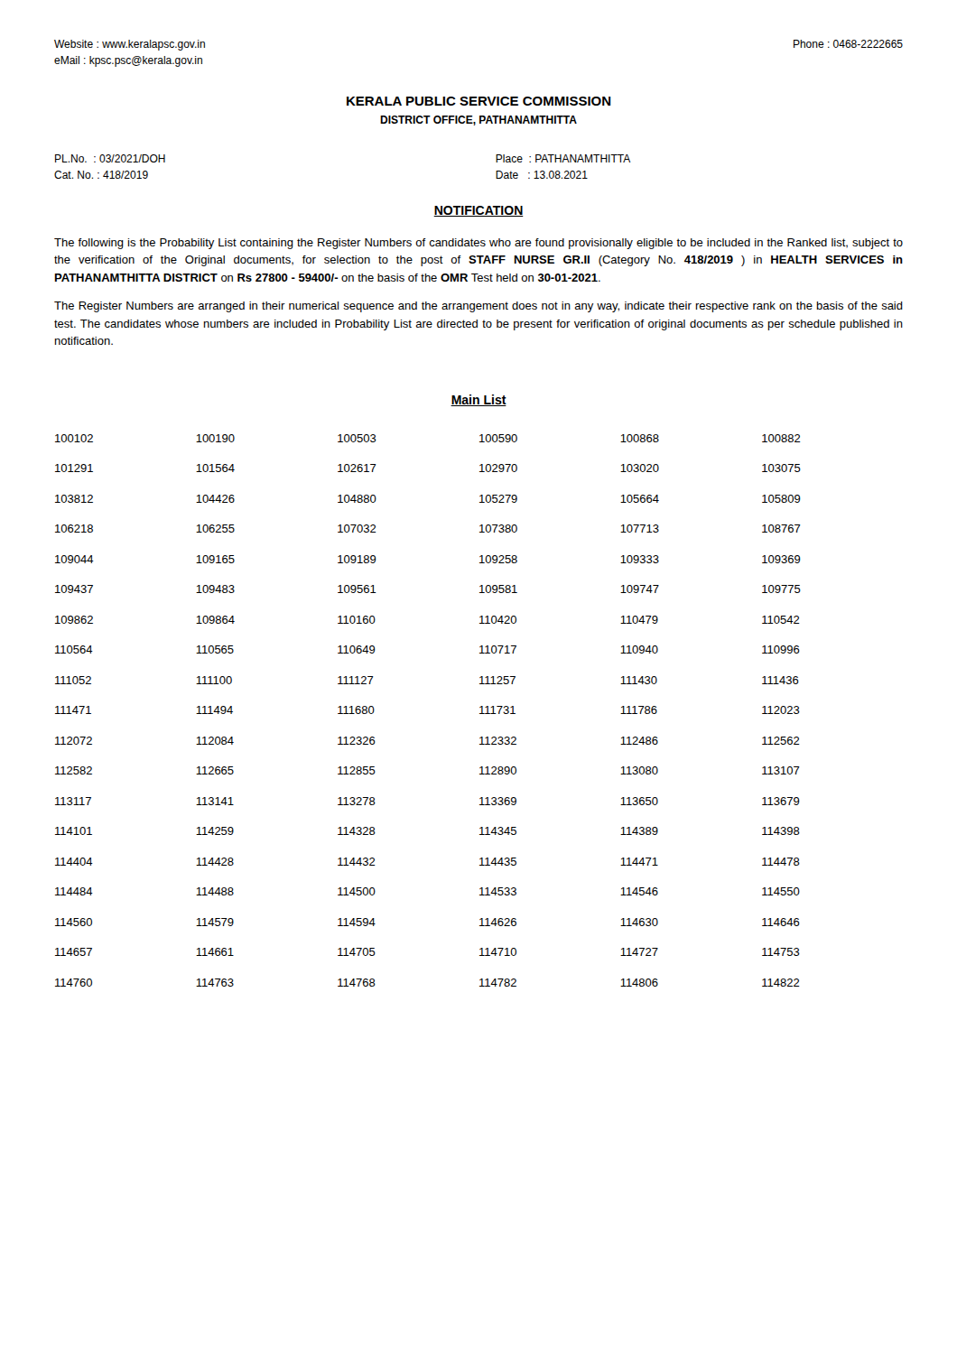Website : www.keralapsc.gov.in
eMail : kpsc.psc@kerala.gov.in
Phone : 0468-2222665
KERALA PUBLIC SERVICE COMMISSION
DISTRICT OFFICE, PATHANAMTHITTA
PL.No. : 03/2021/DOH
Place : PATHANAMTHITTA
Cat. No. : 418/2019
Date : 13.08.2021
NOTIFICATION
The following is the Probability List containing the Register Numbers of candidates who are found provisionally eligible to be included in the Ranked list, subject to the verification of the Original documents, for selection to the post of STAFF NURSE GR.II (Category No. 418/2019 ) in HEALTH SERVICES in PATHANAMTHITTA DISTRICT on Rs 27800 - 59400/- on the basis of the OMR Test held on 30-01-2021.
The Register Numbers are arranged in their numerical sequence and the arrangement does not in any way, indicate their respective rank on the basis of the said test. The candidates whose numbers are included in Probability List are directed to be present for verification of original documents as per schedule published in notification.
Main List
| 100102 | 100190 | 100503 | 100590 | 100868 | 100882 |
| 101291 | 101564 | 102617 | 102970 | 103020 | 103075 |
| 103812 | 104426 | 104880 | 105279 | 105664 | 105809 |
| 106218 | 106255 | 107032 | 107380 | 107713 | 108767 |
| 109044 | 109165 | 109189 | 109258 | 109333 | 109369 |
| 109437 | 109483 | 109561 | 109581 | 109747 | 109775 |
| 109862 | 109864 | 110160 | 110420 | 110479 | 110542 |
| 110564 | 110565 | 110649 | 110717 | 110940 | 110996 |
| 111052 | 111100 | 111127 | 111257 | 111430 | 111436 |
| 111471 | 111494 | 111680 | 111731 | 111786 | 112023 |
| 112072 | 112084 | 112326 | 112332 | 112486 | 112562 |
| 112582 | 112665 | 112855 | 112890 | 113080 | 113107 |
| 113117 | 113141 | 113278 | 113369 | 113650 | 113679 |
| 114101 | 114259 | 114328 | 114345 | 114389 | 114398 |
| 114404 | 114428 | 114432 | 114435 | 114471 | 114478 |
| 114484 | 114488 | 114500 | 114533 | 114546 | 114550 |
| 114560 | 114579 | 114594 | 114626 | 114630 | 114646 |
| 114657 | 114661 | 114705 | 114710 | 114727 | 114753 |
| 114760 | 114763 | 114768 | 114782 | 114806 | 114822 |